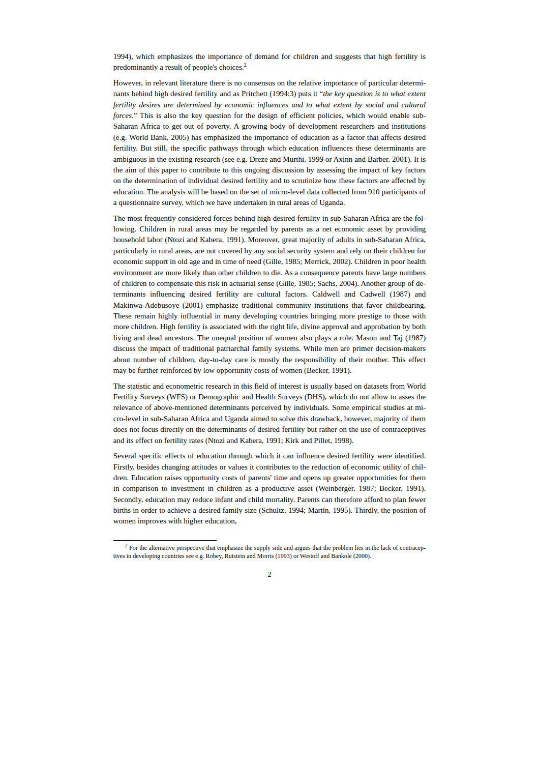1994), which emphasizes the importance of demand for children and suggests that high fertility is predominantly a result of people's choices.2
However, in relevant literature there is no consensus on the relative importance of particular determinants behind high desired fertility and as Pritchett (1994:3) puts it “the key question is to what extent fertility desires are determined by economic influences and to what extent by social and cultural forces.” This is also the key question for the design of efficient policies, which would enable sub-Saharan Africa to get out of poverty. A growing body of development researchers and institutions (e.g. World Bank, 2005) has emphasized the importance of education as a factor that affects desired fertility. But still, the specific pathways through which education influences these determinants are ambiguous in the existing research (see e.g. Dreze and Murthi, 1999 or Axinn and Barber, 2001). It is the aim of this paper to contribute to this ongoing discussion by assessing the impact of key factors on the determination of individual desired fertility and to scrutinize how these factors are affected by education. The analysis will be based on the set of micro-level data collected from 910 participants of a questionnaire survey, which we have undertaken in rural areas of Uganda.
The most frequently considered forces behind high desired fertility in sub-Saharan Africa are the following. Children in rural areas may be regarded by parents as a net economic asset by providing household labor (Ntozi and Kabera, 1991). Moreover, great majority of adults in sub-Saharan Africa, particularly in rural areas, are not covered by any social security system and rely on their children for economic support in old age and in time of need (Gille, 1985; Merrick, 2002). Children in poor health environment are more likely than other children to die. As a consequence parents have large numbers of children to compensate this risk in actuarial sense (Gille, 1985; Sachs, 2004). Another group of determinants influencing desired fertility are cultural factors. Caldwell and Cadwell (1987) and Makinwa-Adebusoye (2001) emphasize traditional community institutions that favor childbearing. These remain highly influential in many developing countries bringing more prestige to those with more children. High fertility is associated with the right life, divine approval and approbation by both living and dead ancestors. The unequal position of women also plays a role. Mason and Taj (1987) discuss the impact of traditional patriarchal family systems. While men are primer decision-makers about number of children, day-to-day care is mostly the responsibility of their mother. This effect may be further reinforced by low opportunity costs of women (Becker, 1991).
The statistic and econometric research in this field of interest is usually based on datasets from World Fertility Surveys (WFS) or Demographic and Health Surveys (DHS), which do not allow to asses the relevance of above-mentioned determinants perceived by individuals. Some empirical studies at micro-level in sub-Saharan Africa and Uganda aimed to solve this drawback, however, majority of them does not focus directly on the determinants of desired fertility but rather on the use of contraceptives and its effect on fertility rates (Ntozi and Kabera, 1991; Kirk and Pillet, 1998).
Several specific effects of education through which it can influence desired fertility were identified. Firstly, besides changing attitudes or values it contributes to the reduction of economic utility of children. Education raises opportunity costs of parents' time and opens up greater opportunities for them in comparison to investment in children as a productive asset (Weinberger, 1987; Becker, 1991). Secondly, education may reduce infant and child mortality. Parents can therefore afford to plan fewer births in order to achieve a desired family size (Schultz, 1994; Martín, 1995). Thirdly, the position of women improves with higher education,
2 For the alternative perspective that emphasize the supply side and argues that the problem lies in the lack of contraceptives in developing countries see e.g. Robey, Rutstein and Morris (1993) or Westoff and Bankole (2000).
2